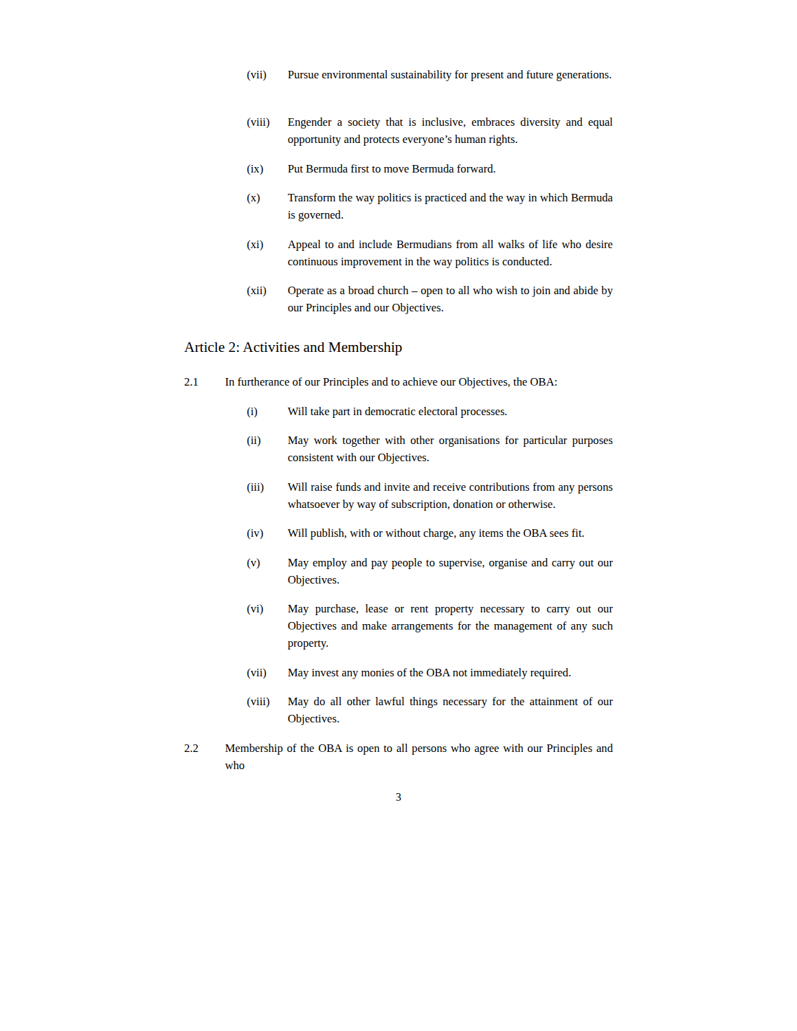(vii)
Pursue environmental sustainability for present and future generations.
(viii)
Engender a society that is inclusive, embraces diversity and equal opportunity and protects everyone’s human rights.
(ix)
Put Bermuda first to move Bermuda forward.
(x)
Transform the way politics is practiced and the way in which Bermuda is governed.
(xi)
Appeal to and include Bermudians from all walks of life who desire continuous improvement in the way politics is conducted.
(xii)
Operate as a broad church – open to all who wish to join and abide by our Principles and our Objectives.
Article 2: Activities and Membership
2.1
In furtherance of our Principles and to achieve our Objectives, the OBA:
(i)
Will take part in democratic electoral processes.
(ii)
May work together with other organisations for particular purposes consistent with our Objectives.
(iii)
Will raise funds and invite and receive contributions from any persons whatsoever by way of subscription, donation or otherwise.
(iv)
Will publish, with or without charge, any items the OBA sees fit.
(v)
May employ and pay people to supervise, organise and carry out our Objectives.
(vi)
May purchase, lease or rent property necessary to carry out our Objectives and make arrangements for the management of any such property.
(vii)
May invest any monies of the OBA not immediately required.
(viii)
May do all other lawful things necessary for the attainment of our Objectives.
2.2
Membership of the OBA is open to all persons who agree with our Principles and who
3